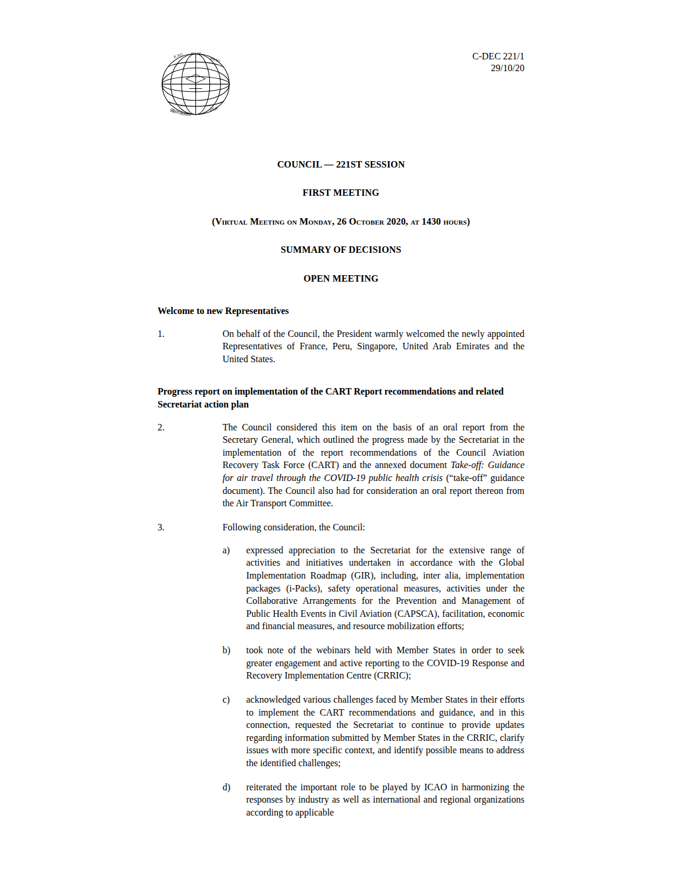ICAO OACI ИКАО 国际民航组织 الايكاو
C-DEC 221/1
29/10/20
COUNCIL — 221ST SESSION
FIRST MEETING
(Virtual Meeting on Monday, 26 October 2020, at 1430 hours)
SUMMARY OF DECISIONS
OPEN MEETING
Welcome to new Representatives
1.
On behalf of the Council, the President warmly welcomed the newly appointed Representatives of France, Peru, Singapore, United Arab Emirates and the United States.
Progress report on implementation of the CART Report recommendations and related Secretariat action plan
2.
The Council considered this item on the basis of an oral report from the Secretary General, which outlined the progress made by the Secretariat in the implementation of the report recommendations of the Council Aviation Recovery Task Force (CART) and the annexed document Take-off: Guidance for air travel through the COVID-19 public health crisis (“take-off” guidance document). The Council also had for consideration an oral report thereon from the Air Transport Committee.
3.
Following consideration, the Council:
expressed appreciation to the Secretariat for the extensive range of activities and initiatives undertaken in accordance with the Global Implementation Roadmap (GIR), including, inter alia, implementation packages (i-Packs), safety operational measures, activities under the Collaborative Arrangements for the Prevention and Management of Public Health Events in Civil Aviation (CAPSCA), facilitation, economic and financial measures, and resource mobilization efforts;
took note of the webinars held with Member States in order to seek greater engagement and active reporting to the COVID-19 Response and Recovery Implementation Centre (CRRIC);
acknowledged various challenges faced by Member States in their efforts to implement the CART recommendations and guidance, and in this connection, requested the Secretariat to continue to provide updates regarding information submitted by Member States in the CRRIC, clarify issues with more specific context, and identify possible means to address the identified challenges;
reiterated the important role to be played by ICAO in harmonizing the responses by industry as well as international and regional organizations according to applicable